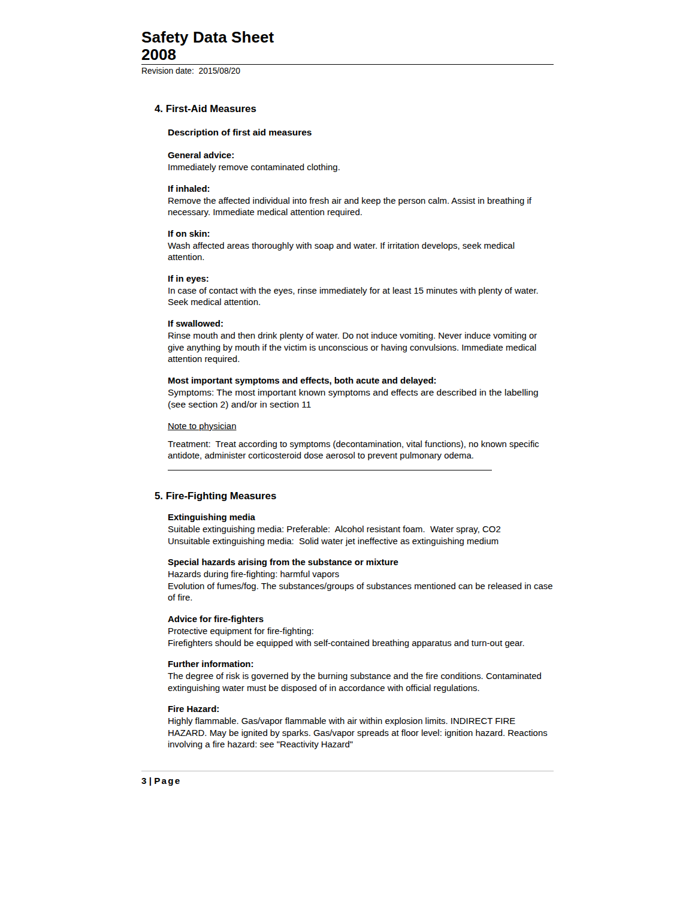Safety Data Sheet
2008
Revision date: 2015/08/20
4. First-Aid Measures
Description of first aid measures
General advice:
Immediately remove contaminated clothing.
If inhaled:
Remove the affected individual into fresh air and keep the person calm. Assist in breathing if necessary. Immediate medical attention required.
If on skin:
Wash affected areas thoroughly with soap and water. If irritation develops, seek medical attention.
If in eyes:
In case of contact with the eyes, rinse immediately for at least 15 minutes with plenty of water. Seek medical attention.
If swallowed:
Rinse mouth and then drink plenty of water. Do not induce vomiting. Never induce vomiting or give anything by mouth if the victim is unconscious or having convulsions. Immediate medical attention required.
Most important symptoms and effects, both acute and delayed:
Symptoms: The most important known symptoms and effects are described in the labelling (see section 2) and/or in section 11
Note to physician
Treatment: Treat according to symptoms (decontamination, vital functions), no known specific antidote, administer corticosteroid dose aerosol to prevent pulmonary odema.
5. Fire-Fighting Measures
Extinguishing media
Suitable extinguishing media: Preferable: Alcohol resistant foam. Water spray, CO2
Unsuitable extinguishing media: Solid water jet ineffective as extinguishing medium
Special hazards arising from the substance or mixture
Hazards during fire-fighting: harmful vapors
Evolution of fumes/fog. The substances/groups of substances mentioned can be released in case of fire.
Advice for fire-fighters
Protective equipment for fire-fighting:
Firefighters should be equipped with self-contained breathing apparatus and turn-out gear.
Further information:
The degree of risk is governed by the burning substance and the fire conditions. Contaminated extinguishing water must be disposed of in accordance with official regulations.
Fire Hazard:
Highly flammable. Gas/vapor flammable with air within explosion limits. INDIRECT FIRE HAZARD. May be ignited by sparks. Gas/vapor spreads at floor level: ignition hazard. Reactions involving a fire hazard: see "Reactivity Hazard"
3 | Page